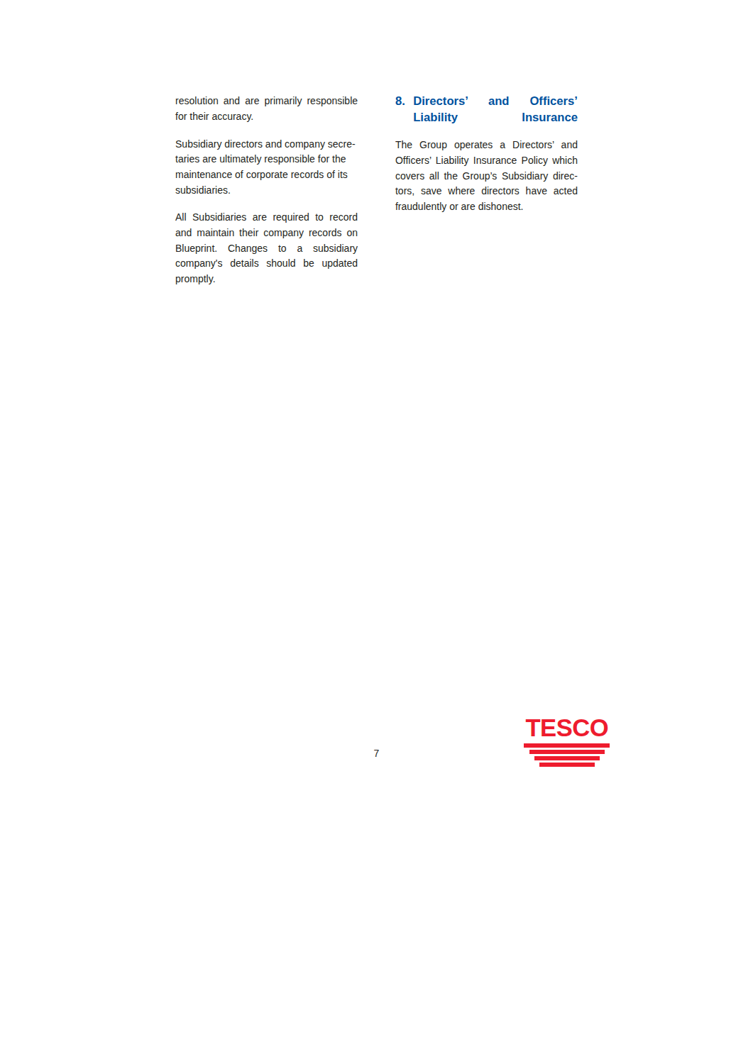resolution and are primarily responsible for their accuracy.
Subsidiary directors and company secretaries are ultimately responsible for the maintenance of corporate records of its subsidiaries.
All Subsidiaries are required to record and maintain their company records on Blueprint. Changes to a subsidiary company's details should be updated promptly.
8. Directors’ and Officers’ Liability Insurance
The Group operates a Directors’ and Officers’ Liability Insurance Policy which covers all the Group’s Subsidiary directors, save where directors have acted fraudulently or are dishonest.
7
TESCO